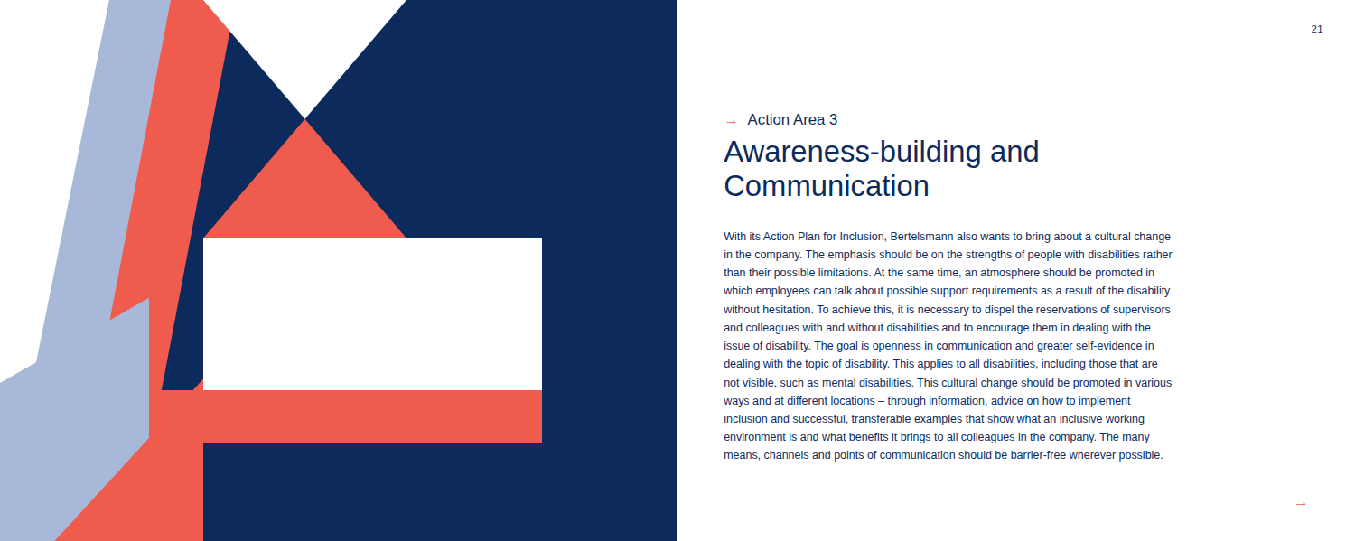21
→ Action Area 3
Awareness-building and Communication
With its Action Plan for Inclusion, Bertelsmann also wants to bring about a cultural change in the company. The emphasis should be on the strengths of people with disabilities rather than their possible limitations. At the same time, an atmosphere should be promoted in which employees can talk about possible support requirements as a result of the disability without hesitation. To achieve this, it is necessary to dispel the reservations of supervisors and colleagues with and without disabilities and to encourage them in dealing with the issue of disability. The goal is openness in communication and greater self-evidence in dealing with the topic of disability. This applies to all disabilities, including those that are not visible, such as mental disabilities. This cultural change should be promoted in various ways and at different locations – through information, advice on how to implement inclusion and successful, transferable examples that show what an inclusive working environment is and what benefits it brings to all colleagues in the company. The many means, channels and points of communication should be barrier-free wherever possible.
→